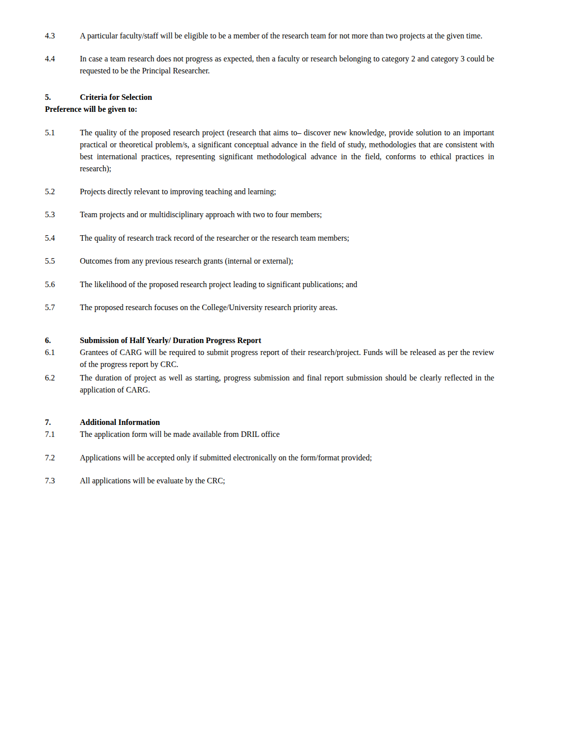4.3
A particular faculty/staff will be eligible to be a member of the research team for not more than two projects at the given time.
4.4
In case a team research does not progress as expected, then a faculty or research belonging to category 2 and category 3 could be requested to be the Principal Researcher.
5. Criteria for Selection
Preference will be given to:
5.1
The quality of the proposed research project (research that aims to– discover new knowledge, provide solution to an important practical or theoretical problem/s, a significant conceptual advance in the field of study, methodologies that are consistent with best international practices, representing significant methodological advance in the field, conforms to ethical practices in research);
5.2
Projects directly relevant to improving teaching and learning;
5.3
Team projects and or multidisciplinary approach with two to four members;
5.4
The quality of research track record of the researcher or the research team members;
5.5
Outcomes from any previous research grants (internal or external);
5.6
The likelihood of the proposed research project leading to significant publications; and
5.7
The proposed research focuses on the College/University research priority areas.
6. Submission of Half Yearly/ Duration Progress Report
6.1
Grantees of CARG will be required to submit progress report of their research/project. Funds will be released as per the review of the progress report by CRC.
6.2
The duration of project as well as starting, progress submission and final report submission should be clearly reflected in the application of CARG.
7. Additional Information
7.1
The application form will be made available from DRIL office
7.2
Applications will be accepted only if submitted electronically on the form/format provided;
7.3
All applications will be evaluate by the CRC;